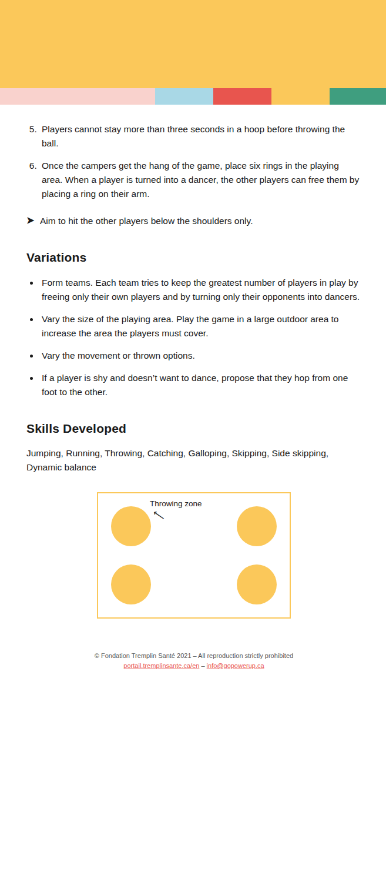Players cannot stay more than three seconds in a hoop before throwing the ball.
Once the campers get the hang of the game, place six rings in the playing area. When a player is turned into a dancer, the other players can free them by placing a ring on their arm.
➤ Aim to hit the other players below the shoulders only.
Variations
Form teams. Each team tries to keep the greatest number of players in play by freeing only their own players and by turning only their opponents into dancers.
Vary the size of the playing area. Play the game in a large outdoor area to increase the area the players must cover.
Vary the movement or thrown options.
If a player is shy and doesn’t want to dance, propose that they hop from one foot to the other.
Skills Developed
Jumping, Running, Throwing, Catching, Galloping, Skipping, Side skipping, Dynamic balance
Throwing zone
⟶
© Fondation Tremplin Santé 2021 – All reproduction strictly prohibited
portail.tremplinsante.ca/en – info@gopowerup.ca